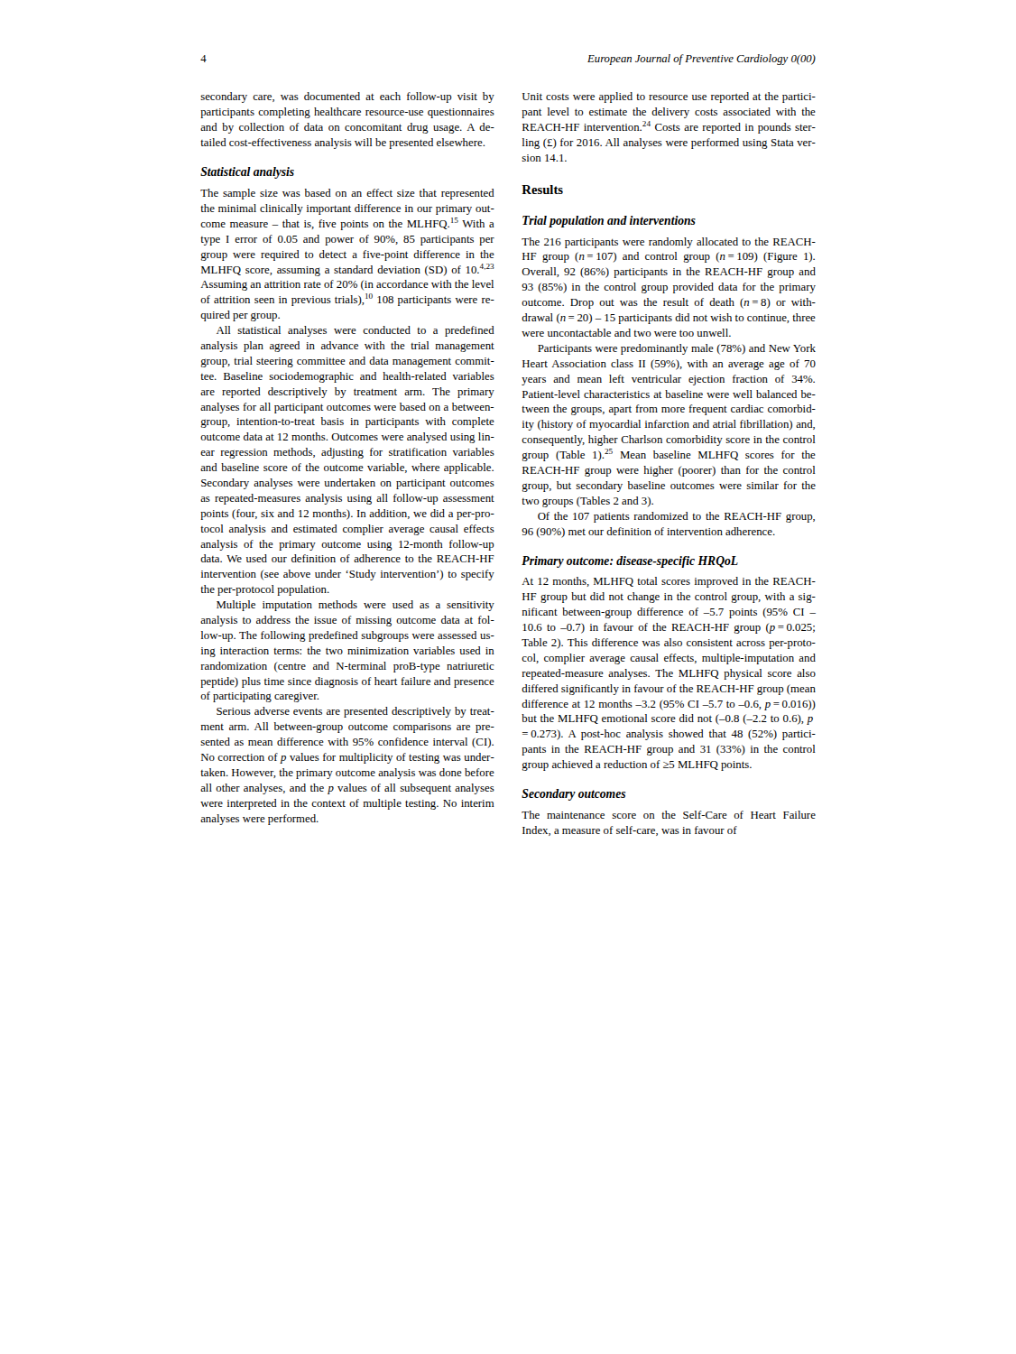4 European Journal of Preventive Cardiology 0(00)
secondary care, was documented at each follow-up visit by participants completing healthcare resource-use questionnaires and by collection of data on concomitant drug usage. A detailed cost-effectiveness analysis will be presented elsewhere.
Statistical analysis
The sample size was based on an effect size that represented the minimal clinically important difference in our primary outcome measure – that is, five points on the MLHFQ.15 With a type I error of 0.05 and power of 90%, 85 participants per group were required to detect a five-point difference in the MLHFQ score, assuming a standard deviation (SD) of 10.4,23 Assuming an attrition rate of 20% (in accordance with the level of attrition seen in previous trials),10 108 participants were required per group.
All statistical analyses were conducted to a predefined analysis plan agreed in advance with the trial management group, trial steering committee and data management committee. Baseline sociodemographic and health-related variables are reported descriptively by treatment arm. The primary analyses for all participant outcomes were based on a between-group, intention-to-treat basis in participants with complete outcome data at 12 months. Outcomes were analysed using linear regression methods, adjusting for stratification variables and baseline score of the outcome variable, where applicable. Secondary analyses were undertaken on participant outcomes as repeated-measures analysis using all follow-up assessment points (four, six and 12 months). In addition, we did a per-protocol analysis and estimated complier average causal effects analysis of the primary outcome using 12-month follow-up data. We used our definition of adherence to the REACH-HF intervention (see above under ‘Study intervention’) to specify the per-protocol population.
Multiple imputation methods were used as a sensitivity analysis to address the issue of missing outcome data at follow-up. The following predefined subgroups were assessed using interaction terms: the two minimization variables used in randomization (centre and N-terminal proB-type natriuretic peptide) plus time since diagnosis of heart failure and presence of participating caregiver.
Serious adverse events are presented descriptively by treatment arm. All between-group outcome comparisons are presented as mean difference with 95% confidence interval (CI). No correction of p values for multiplicity of testing was undertaken. However, the primary outcome analysis was done before all other analyses, and the p values of all subsequent analyses were interpreted in the context of multiple testing. No interim analyses were performed.
Unit costs were applied to resource use reported at the participant level to estimate the delivery costs associated with the REACH-HF intervention.24 Costs are reported in pounds sterling (£) for 2016. All analyses were performed using Stata version 14.1.
Results
Trial population and interventions
The 216 participants were randomly allocated to the REACH-HF group (n = 107) and control group (n = 109) (Figure 1). Overall, 92 (86%) participants in the REACH-HF group and 93 (85%) in the control group provided data for the primary outcome. Drop out was the result of death (n = 8) or withdrawal (n = 20) – 15 participants did not wish to continue, three were uncontactable and two were too unwell.
Participants were predominantly male (78%) and New York Heart Association class II (59%), with an average age of 70 years and mean left ventricular ejection fraction of 34%. Patient-level characteristics at baseline were well balanced between the groups, apart from more frequent cardiac comorbidity (history of myocardial infarction and atrial fibrillation) and, consequently, higher Charlson comorbidity score in the control group (Table 1).25 Mean baseline MLHFQ scores for the REACH-HF group were higher (poorer) than for the control group, but secondary baseline outcomes were similar for the two groups (Tables 2 and 3).
Of the 107 patients randomized to the REACH-HF group, 96 (90%) met our definition of intervention adherence.
Primary outcome: disease-specific HRQoL
At 12 months, MLHFQ total scores improved in the REACH-HF group but did not change in the control group, with a significant between-group difference of –5.7 points (95% CI –10.6 to –0.7) in favour of the REACH-HF group (p = 0.025; Table 2). This difference was also consistent across per-protocol, complier average causal effects, multiple-imputation and repeated-measure analyses. The MLHFQ physical score also differed significantly in favour of the REACH-HF group (mean difference at 12 months –3.2 (95% CI –5.7 to –0.6, p = 0.016)) but the MLHFQ emotional score did not (–0.8 (–2.2 to 0.6), p = 0.273). A post-hoc analysis showed that 48 (52%) participants in the REACH-HF group and 31 (33%) in the control group achieved a reduction of ≥5 MLHFQ points.
Secondary outcomes
The maintenance score on the Self-Care of Heart Failure Index, a measure of self-care, was in favour of